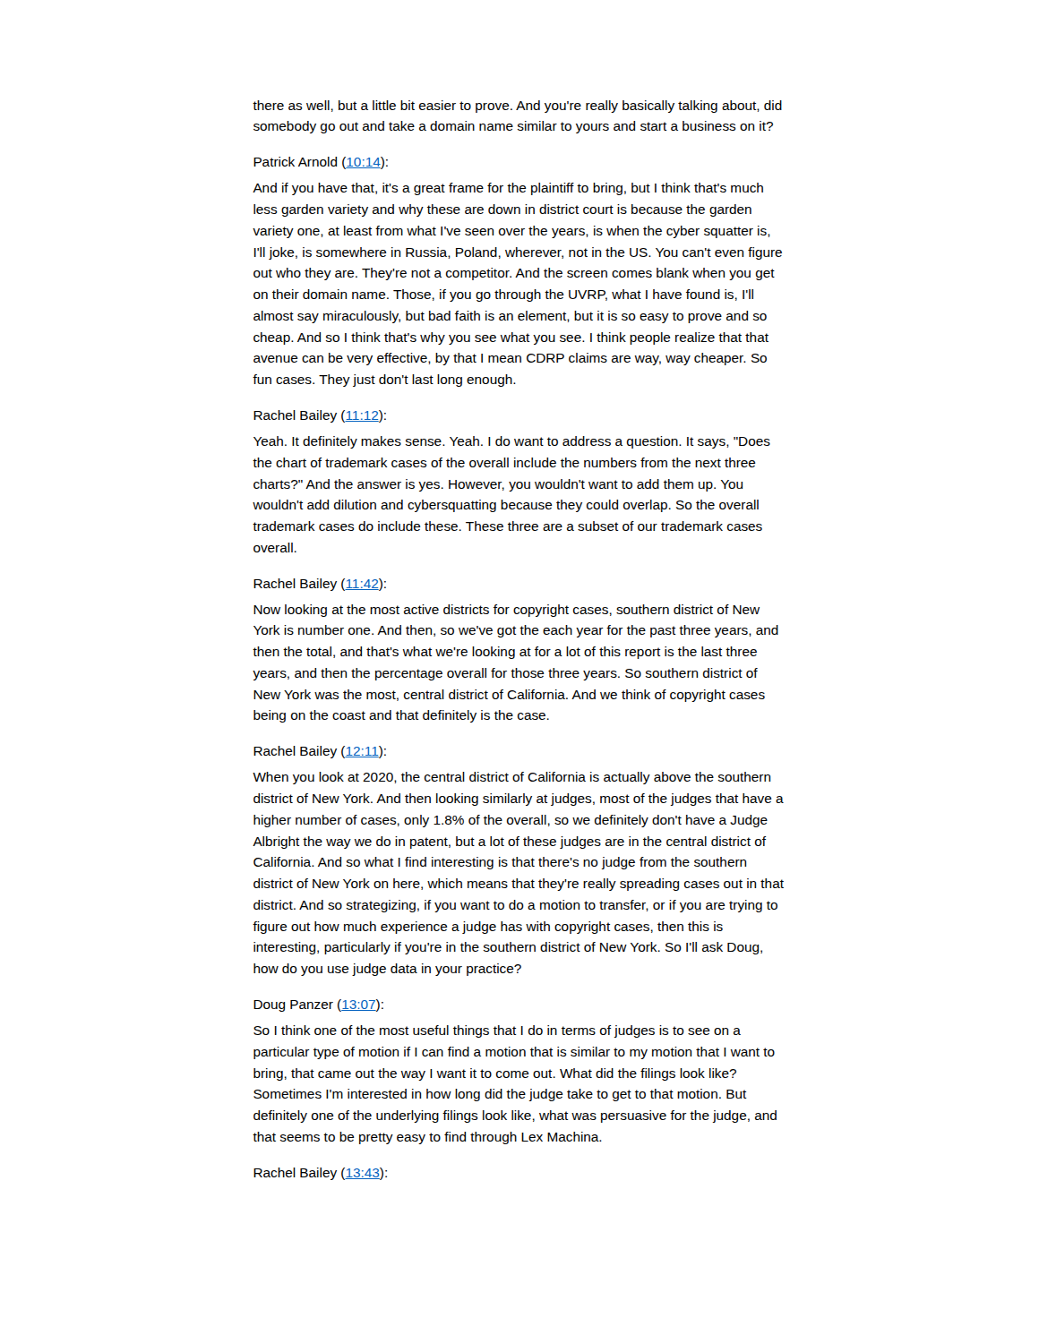there as well, but a little bit easier to prove. And you're really basically talking about, did somebody go out and take a domain name similar to yours and start a business on it?
Patrick Arnold (10:14):
And if you have that, it's a great frame for the plaintiff to bring, but I think that's much less garden variety and why these are down in district court is because the garden variety one, at least from what I've seen over the years, is when the cyber squatter is, I'll joke, is somewhere in Russia, Poland, wherever, not in the US. You can't even figure out who they are. They're not a competitor. And the screen comes blank when you get on their domain name. Those, if you go through the UVRP, what I have found is, I'll almost say miraculously, but bad faith is an element, but it is so easy to prove and so cheap. And so I think that's why you see what you see. I think people realize that that avenue can be very effective, by that I mean CDRP claims are way, way cheaper. So fun cases. They just don't last long enough.
Rachel Bailey (11:12):
Yeah. It definitely makes sense. Yeah. I do want to address a question. It says, "Does the chart of trademark cases of the overall include the numbers from the next three charts?" And the answer is yes. However, you wouldn't want to add them up. You wouldn't add dilution and cybersquatting because they could overlap. So the overall trademark cases do include these. These three are a subset of our trademark cases overall.
Rachel Bailey (11:42):
Now looking at the most active districts for copyright cases, southern district of New York is number one. And then, so we've got the each year for the past three years, and then the total, and that's what we're looking at for a lot of this report is the last three years, and then the percentage overall for those three years. So southern district of New York was the most, central district of California. And we think of copyright cases being on the coast and that definitely is the case.
Rachel Bailey (12:11):
When you look at 2020, the central district of California is actually above the southern district of New York. And then looking similarly at judges, most of the judges that have a higher number of cases, only 1.8% of the overall, so we definitely don't have a Judge Albright the way we do in patent, but a lot of these judges are in the central district of California. And so what I find interesting is that there's no judge from the southern district of New York on here, which means that they're really spreading cases out in that district. And so strategizing, if you want to do a motion to transfer, or if you are trying to figure out how much experience a judge has with copyright cases, then this is interesting, particularly if you're in the southern district of New York. So I'll ask Doug, how do you use judge data in your practice?
Doug Panzer (13:07):
So I think one of the most useful things that I do in terms of judges is to see on a particular type of motion if I can find a motion that is similar to my motion that I want to bring, that came out the way I want it to come out. What did the filings look like? Sometimes I'm interested in how long did the judge take to get to that motion. But definitely one of the underlying filings look like, what was persuasive for the judge, and that seems to be pretty easy to find through Lex Machina.
Rachel Bailey (13:43):